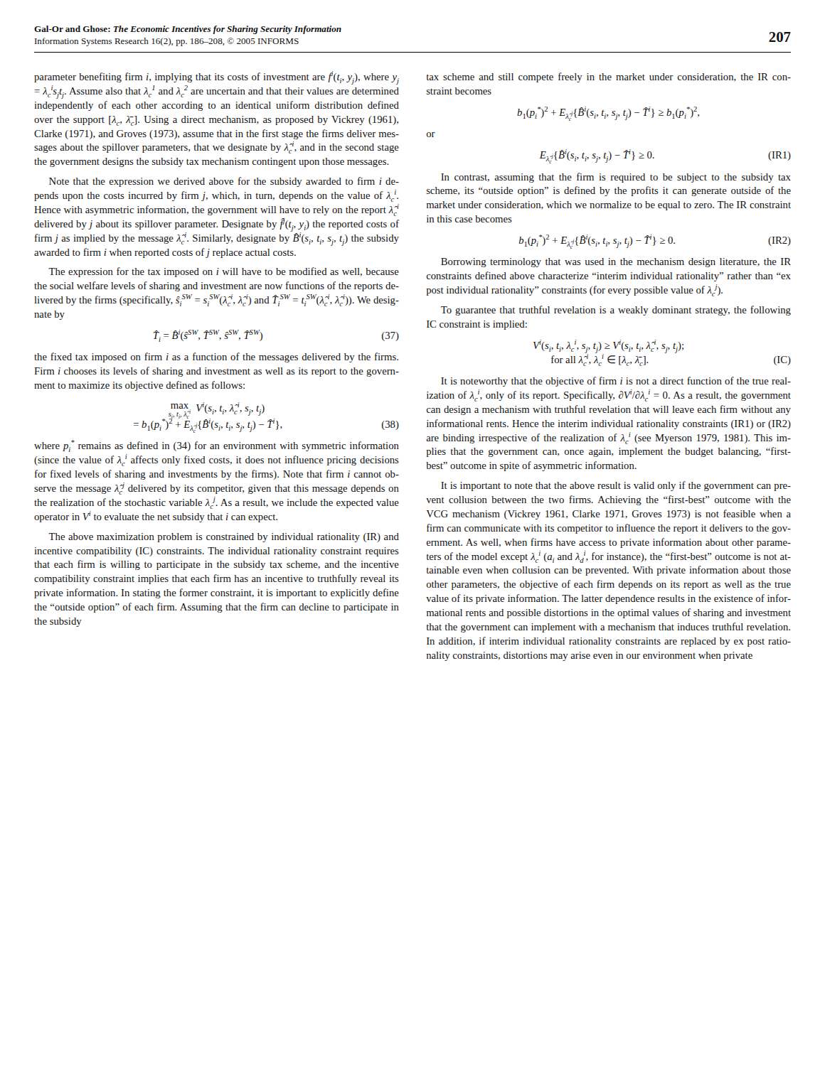Gal-Or and Ghose: The Economic Incentives for Sharing Security Information
Information Systems Research 16(2), pp. 186–208, © 2005 INFORMS
207
parameter benefiting firm i, implying that its costs of investment are fi(ti, yj), where yj = λcisjtj. Assume also that λc1 and λc2 are uncertain and that their values are determined independently of each other according to an identical uniform distribution defined over the support [λc, λ̄c]. Using a direct mechanism, as proposed by Vickrey (1961), Clarke (1971), and Groves (1973), assume that in the first stage the firms deliver messages about the spillover parameters, that we designate by λ̂ci, and in the second stage the government designs the subsidy tax mechanism contingent upon those messages.
Note that the expression we derived above for the subsidy awarded to firm i depends upon the costs incurred by firm j, which, in turn, depends on the value of λci. Hence with asymmetric information, the government will have to rely on the report λ̂ci delivered by j about its spillover parameter. Designate by f̂j(tj, yi) the reported costs of firm j as implied by the message λ̂ci. Similarly, designate by B̂i(si, ti, sj, tj) the subsidy awarded to firm i when reported costs of j replace actual costs.
The expression for the tax imposed on i will have to be modified as well, because the social welfare levels of sharing and investment are now functions of the reports delivered by the firms (specifically, ŝiSW = siSW(λ̂ci, λ̂ci) and T̂iSW = tiSW(λ̂ci, λ̂ci)). We designate by
(37) T̂i = B̂i(ŝSW, T̂SW, ŝSW, T̂SW)
the fixed tax imposed on firm i as a function of the messages delivered by the firms. Firm i chooses its levels of sharing and investment as well as its report to the government to maximize its objective defined as follows:
max si, ti, λ̂ci Vi(si, ti, λ̂ci, sj, tj) (38) = b1(pi*)2 + Eλ̂cj{B̂i(si, ti, sj, tj) − T̂i},
where pi* remains as defined in (34) for an environment with symmetric information (since the value of λci affects only fixed costs, it does not influence pricing decisions for fixed levels of sharing and investments by the firms). Note that firm i cannot observe the message λ̂cj delivered by its competitor, given that this message depends on the realization of the stochastic variable λcj. As a result, we include the expected value operator in Vi to evaluate the net subsidy that i can expect.
The above maximization problem is constrained by individual rationality (IR) and incentive compatibility (IC) constraints. The individual rationality constraint requires that each firm is willing to participate in the subsidy tax scheme, and the incentive compatibility constraint implies that each firm has an incentive to truthfully reveal its private information. In stating the former constraint, it is important to explicitly define the “outside option” of each firm. Assuming that the firm can decline to participate in the subsidy
tax scheme and still compete freely in the market under consideration, the IR constraint becomes
b1(pi*)2 + Eλ̂cj{B̂i(si, ti, sj, tj) − T̂i} ≥ b1(pi*)2,
or
(IR1) Eλ̂cj{B̂i(si, ti, sj, tj) − T̂i} ≥ 0.
In contrast, assuming that the firm is required to be subject to the subsidy tax scheme, its “outside option” is defined by the profits it can generate outside of the market under consideration, which we normalize to be equal to zero. The IR constraint in this case becomes
(IR2) b1(pi*)2 + Eλ̂cj{B̂i(si, ti, sj, tj) − T̂i} ≥ 0.
Borrowing terminology that was used in the mechanism design literature, the IR constraints defined above characterize “interim individual rationality” rather than “ex post individual rationality” constraints (for every possible value of λcj).
To guarantee that truthful revelation is a weakly dominant strategy, the following IC constraint is implied:
Vi(si, ti, λci, sj, tj) ≥ Vi(si, ti, λ̂ci, sj, tj); (IC) for all λ̂ci, λci ∈ [λc, λ̄c].
It is noteworthy that the objective of firm i is not a direct function of the true realization of λci, only of its report. Specifically, ∂Vi/∂λci = 0. As a result, the government can design a mechanism with truthful revelation that will leave each firm without any informational rents. Hence the interim individual rationality constraints (IR1) or (IR2) are binding irrespective of the realization of λci (see Myerson 1979, 1981). This implies that the government can, once again, implement the budget balancing, “first-best” outcome in spite of asymmetric information.
It is important to note that the above result is valid only if the government can prevent collusion between the two firms. Achieving the “first-best” outcome with the VCG mechanism (Vickrey 1961, Clarke 1971, Groves 1973) is not feasible when a firm can communicate with its competitor to influence the report it delivers to the government. As well, when firms have access to private information about other parameters of the model except λci (ai and λdi, for instance), the “first-best” outcome is not attainable even when collusion can be prevented. With private information about those other parameters, the objective of each firm depends on its report as well as the true value of its private information. The latter dependence results in the existence of informational rents and possible distortions in the optimal values of sharing and investment that the government can implement with a mechanism that induces truthful revelation. In addition, if interim individual rationality constraints are replaced by ex post rationality constraints, distortions may arise even in our environment when private